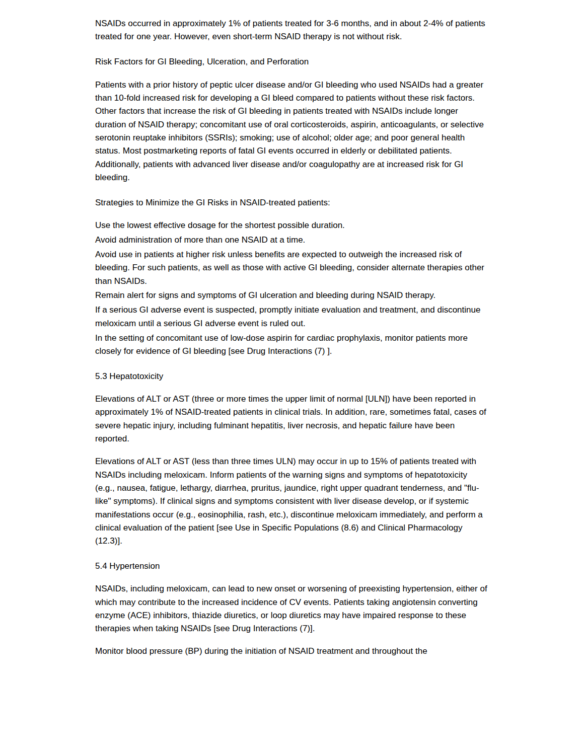NSAIDs occurred in approximately 1% of patients treated for 3-6 months, and in about 2-4% of patients treated for one year. However, even short-term NSAID therapy is not without risk.
Risk Factors for GI Bleeding, Ulceration, and Perforation
Patients with a prior history of peptic ulcer disease and/or GI bleeding who used NSAIDs had a greater than 10-fold increased risk for developing a GI bleed compared to patients without these risk factors. Other factors that increase the risk of GI bleeding in patients treated with NSAIDs include longer duration of NSAID therapy; concomitant use of oral corticosteroids, aspirin, anticoagulants, or selective serotonin reuptake inhibitors (SSRIs); smoking; use of alcohol; older age; and poor general health status. Most postmarketing reports of fatal GI events occurred in elderly or debilitated patients. Additionally, patients with advanced liver disease and/or coagulopathy are at increased risk for GI bleeding.
Strategies to Minimize the GI Risks in NSAID-treated patients:
Use the lowest effective dosage for the shortest possible duration.
Avoid administration of more than one NSAID at a time.
Avoid use in patients at higher risk unless benefits are expected to outweigh the increased risk of bleeding. For such patients, as well as those with active GI bleeding, consider alternate therapies other than NSAIDs.
Remain alert for signs and symptoms of GI ulceration and bleeding during NSAID therapy.
If a serious GI adverse event is suspected, promptly initiate evaluation and treatment, and discontinue meloxicam until a serious GI adverse event is ruled out.
In the setting of concomitant use of low-dose aspirin for cardiac prophylaxis, monitor patients more closely for evidence of GI bleeding [see Drug Interactions (7) ].
5.3 Hepatotoxicity
Elevations of ALT or AST (three or more times the upper limit of normal [ULN]) have been reported in approximately 1% of NSAID-treated patients in clinical trials. In addition, rare, sometimes fatal, cases of severe hepatic injury, including fulminant hepatitis, liver necrosis, and hepatic failure have been reported.
Elevations of ALT or AST (less than three times ULN) may occur in up to 15% of patients treated with NSAIDs including meloxicam. Inform patients of the warning signs and symptoms of hepatotoxicity (e.g., nausea, fatigue, lethargy, diarrhea, pruritus, jaundice, right upper quadrant tenderness, and "flu-like" symptoms). If clinical signs and symptoms consistent with liver disease develop, or if systemic manifestations occur (e.g., eosinophilia, rash, etc.), discontinue meloxicam immediately, and perform a clinical evaluation of the patient [see Use in Specific Populations (8.6) and Clinical Pharmacology (12.3)].
5.4 Hypertension
NSAIDs, including meloxicam, can lead to new onset or worsening of preexisting hypertension, either of which may contribute to the increased incidence of CV events. Patients taking angiotensin converting enzyme (ACE) inhibitors, thiazide diuretics, or loop diuretics may have impaired response to these therapies when taking NSAIDs [see Drug Interactions (7)].
Monitor blood pressure (BP) during the initiation of NSAID treatment and throughout the